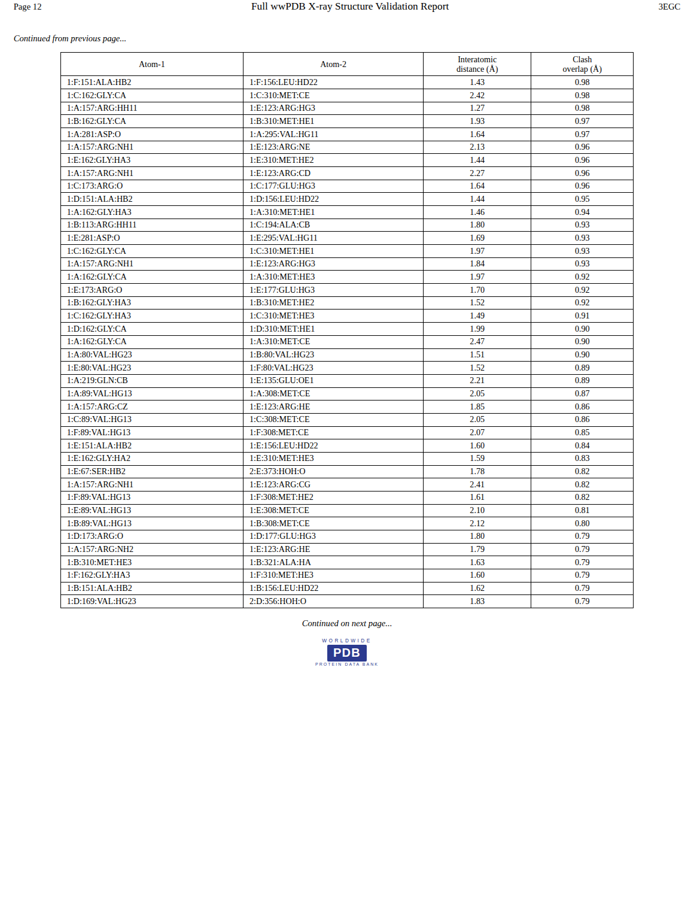Page 12
Full wwPDB X-ray Structure Validation Report
3EGC
Continued from previous page...
| Atom-1 | Atom-2 | Interatomic distance (Å) | Clash overlap (Å) |
| --- | --- | --- | --- |
| 1:F:151:ALA:HB2 | 1:F:156:LEU:HD22 | 1.43 | 0.98 |
| 1:C:162:GLY:CA | 1:C:310:MET:CE | 2.42 | 0.98 |
| 1:A:157:ARG:HH11 | 1:E:123:ARG:HG3 | 1.27 | 0.98 |
| 1:B:162:GLY:CA | 1:B:310:MET:HE1 | 1.93 | 0.97 |
| 1:A:281:ASP:O | 1:A:295:VAL:HG11 | 1.64 | 0.97 |
| 1:A:157:ARG:NH1 | 1:E:123:ARG:NE | 2.13 | 0.96 |
| 1:E:162:GLY:HA3 | 1:E:310:MET:HE2 | 1.44 | 0.96 |
| 1:A:157:ARG:NH1 | 1:E:123:ARG:CD | 2.27 | 0.96 |
| 1:C:173:ARG:O | 1:C:177:GLU:HG3 | 1.64 | 0.96 |
| 1:D:151:ALA:HB2 | 1:D:156:LEU:HD22 | 1.44 | 0.95 |
| 1:A:162:GLY:HA3 | 1:A:310:MET:HE1 | 1.46 | 0.94 |
| 1:B:113:ARG:HH11 | 1:C:194:ALA:CB | 1.80 | 0.93 |
| 1:E:281:ASP:O | 1:E:295:VAL:HG11 | 1.69 | 0.93 |
| 1:C:162:GLY:CA | 1:C:310:MET:HE1 | 1.97 | 0.93 |
| 1:A:157:ARG:NH1 | 1:E:123:ARG:HG3 | 1.84 | 0.93 |
| 1:A:162:GLY:CA | 1:A:310:MET:HE3 | 1.97 | 0.92 |
| 1:E:173:ARG:O | 1:E:177:GLU:HG3 | 1.70 | 0.92 |
| 1:B:162:GLY:HA3 | 1:B:310:MET:HE2 | 1.52 | 0.92 |
| 1:C:162:GLY:HA3 | 1:C:310:MET:HE3 | 1.49 | 0.91 |
| 1:D:162:GLY:CA | 1:D:310:MET:HE1 | 1.99 | 0.90 |
| 1:A:162:GLY:CA | 1:A:310:MET:CE | 2.47 | 0.90 |
| 1:A:80:VAL:HG23 | 1:B:80:VAL:HG23 | 1.51 | 0.90 |
| 1:E:80:VAL:HG23 | 1:F:80:VAL:HG23 | 1.52 | 0.89 |
| 1:A:219:GLN:CB | 1:E:135:GLU:OE1 | 2.21 | 0.89 |
| 1:A:89:VAL:HG13 | 1:A:308:MET:CE | 2.05 | 0.87 |
| 1:A:157:ARG:CZ | 1:E:123:ARG:HE | 1.85 | 0.86 |
| 1:C:89:VAL:HG13 | 1:C:308:MET:CE | 2.05 | 0.86 |
| 1:F:89:VAL:HG13 | 1:F:308:MET:CE | 2.07 | 0.85 |
| 1:E:151:ALA:HB2 | 1:E:156:LEU:HD22 | 1.60 | 0.84 |
| 1:E:162:GLY:HA2 | 1:E:310:MET:HE3 | 1.59 | 0.83 |
| 1:E:67:SER:HB2 | 2:E:373:HOH:O | 1.78 | 0.82 |
| 1:A:157:ARG:NH1 | 1:E:123:ARG:CG | 2.41 | 0.82 |
| 1:F:89:VAL:HG13 | 1:F:308:MET:HE2 | 1.61 | 0.82 |
| 1:E:89:VAL:HG13 | 1:E:308:MET:CE | 2.10 | 0.81 |
| 1:B:89:VAL:HG13 | 1:B:308:MET:CE | 2.12 | 0.80 |
| 1:D:173:ARG:O | 1:D:177:GLU:HG3 | 1.80 | 0.79 |
| 1:A:157:ARG:NH2 | 1:E:123:ARG:HE | 1.79 | 0.79 |
| 1:B:310:MET:HE3 | 1:B:321:ALA:HA | 1.63 | 0.79 |
| 1:F:162:GLY:HA3 | 1:F:310:MET:HE3 | 1.60 | 0.79 |
| 1:B:151:ALA:HB2 | 1:B:156:LEU:HD22 | 1.62 | 0.79 |
| 1:D:169:VAL:HG23 | 2:D:356:HOH:O | 1.83 | 0.79 |
Continued on next page...
WORLDWIDE
PDB
PROTEIN DATA BANK